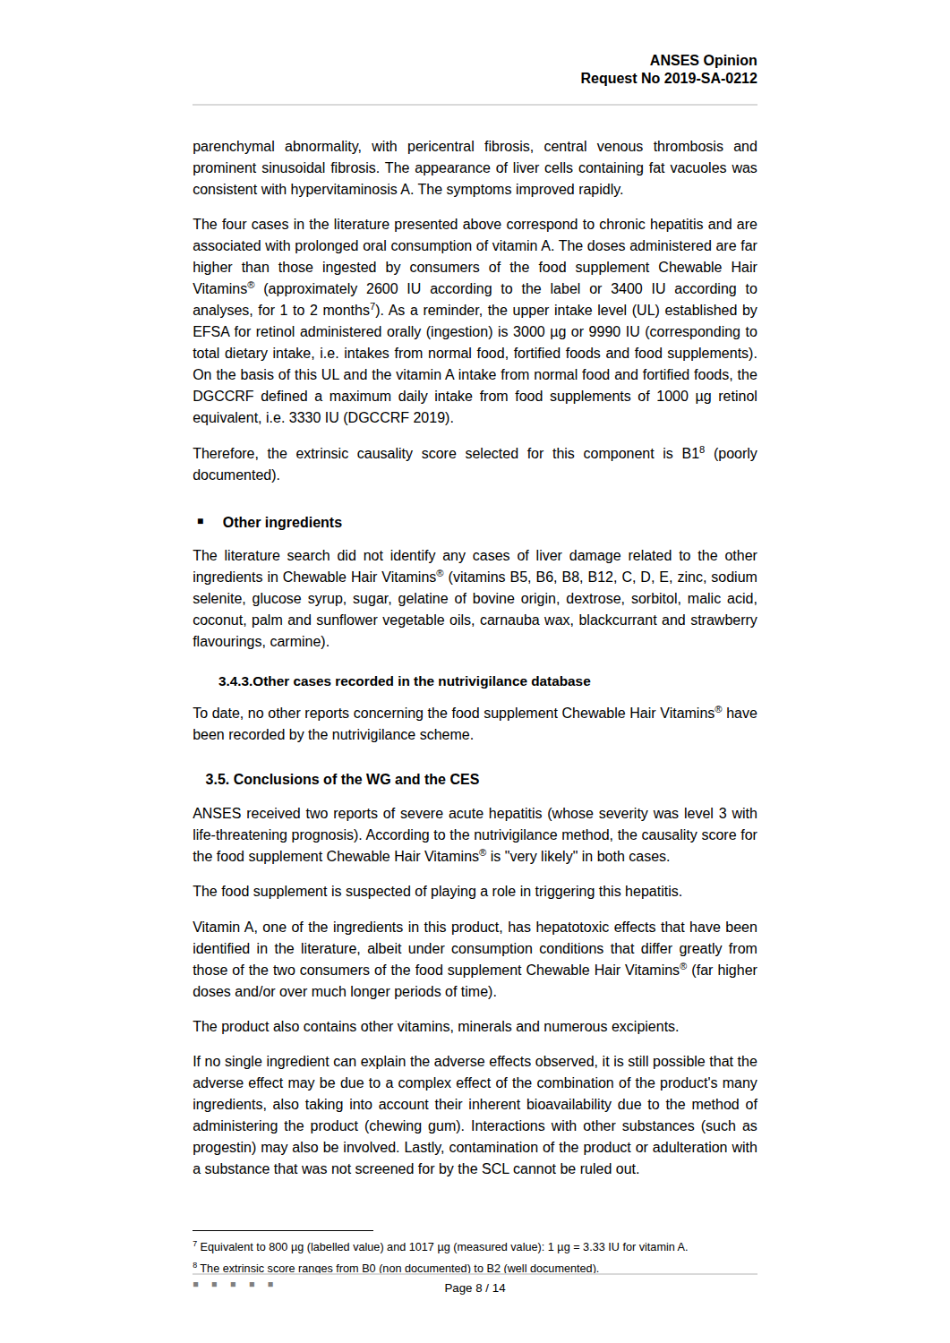ANSES Opinion
Request No 2019-SA-0212
parenchymal abnormality, with pericentral fibrosis, central venous thrombosis and prominent sinusoidal fibrosis. The appearance of liver cells containing fat vacuoles was consistent with hypervitaminosis A. The symptoms improved rapidly.
The four cases in the literature presented above correspond to chronic hepatitis and are associated with prolonged oral consumption of vitamin A. The doses administered are far higher than those ingested by consumers of the food supplement Chewable Hair Vitamins® (approximately 2600 IU according to the label or 3400 IU according to analyses, for 1 to 2 months7). As a reminder, the upper intake level (UL) established by EFSA for retinol administered orally (ingestion) is 3000 µg or 9990 IU (corresponding to total dietary intake, i.e. intakes from normal food, fortified foods and food supplements). On the basis of this UL and the vitamin A intake from normal food and fortified foods, the DGCCRF defined a maximum daily intake from food supplements of 1000 µg retinol equivalent, i.e. 3330 IU (DGCCRF 2019).
Therefore, the extrinsic causality score selected for this component is B18 (poorly documented).
Other ingredients
The literature search did not identify any cases of liver damage related to the other ingredients in Chewable Hair Vitamins® (vitamins B5, B6, B8, B12, C, D, E, zinc, sodium selenite, glucose syrup, sugar, gelatine of bovine origin, dextrose, sorbitol, malic acid, coconut, palm and sunflower vegetable oils, carnauba wax, blackcurrant and strawberry flavourings, carmine).
3.4.3.Other cases recorded in the nutrivigilance database
To date, no other reports concerning the food supplement Chewable Hair Vitamins® have been recorded by the nutrivigilance scheme.
3.5. Conclusions of the WG and the CES
ANSES received two reports of severe acute hepatitis (whose severity was level 3 with life-threatening prognosis). According to the nutrivigilance method, the causality score for the food supplement Chewable Hair Vitamins® is "very likely" in both cases.
The food supplement is suspected of playing a role in triggering this hepatitis.
Vitamin A, one of the ingredients in this product, has hepatotoxic effects that have been identified in the literature, albeit under consumption conditions that differ greatly from those of the two consumers of the food supplement Chewable Hair Vitamins® (far higher doses and/or over much longer periods of time).
The product also contains other vitamins, minerals and numerous excipients.
If no single ingredient can explain the adverse effects observed, it is still possible that the adverse effect may be due to a complex effect of the combination of the product's many ingredients, also taking into account their inherent bioavailability due to the method of administering the product (chewing gum). Interactions with other substances (such as progestin) may also be involved. Lastly, contamination of the product or adulteration with a substance that was not screened for by the SCL cannot be ruled out.
7 Equivalent to 800 µg (labelled value) and 1017 µg (measured value): 1 µg = 3.33 IU for vitamin A.
8 The extrinsic score ranges from B0 (non documented) to B2 (well documented).
■ ■ ■ ■ ■
Page 8 / 14